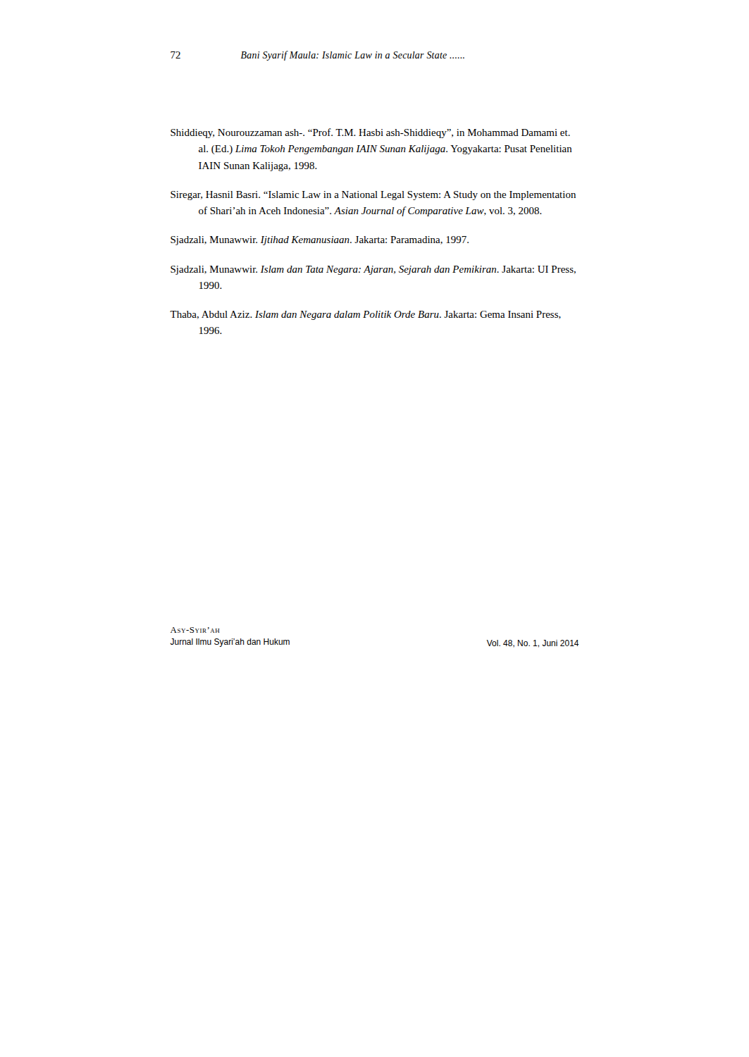72
Bani Syarif Maula: Islamic Law in a Secular State ......
Shiddieqy, Nourouzzaman ash-. “Prof. T.M. Hasbi ash-Shiddieqy”, in Mohammad Damami et. al. (Ed.) Lima Tokoh Pengembangan IAIN Sunan Kalijaga. Yogyakarta: Pusat Penelitian IAIN Sunan Kalijaga, 1998.
Siregar, Hasnil Basri. “Islamic Law in a National Legal System: A Study on the Implementation of Shari’ah in Aceh Indonesia”. Asian Journal of Comparative Law, vol. 3, 2008.
Sjadzali, Munawwir. Ijtihad Kemanusiaan. Jakarta: Paramadina, 1997.
Sjadzali, Munawwir. Islam dan Tata Negara: Ajaran, Sejarah dan Pemikiran. Jakarta: UI Press, 1990.
Thaba, Abdul Aziz. Islam dan Negara dalam Politik Orde Baru. Jakarta: Gema Insani Press, 1996.
Asy-Syir’ah
Jurnal Ilmu Syari’ah dan Hukum
Vol. 48, No. 1, Juni 2014